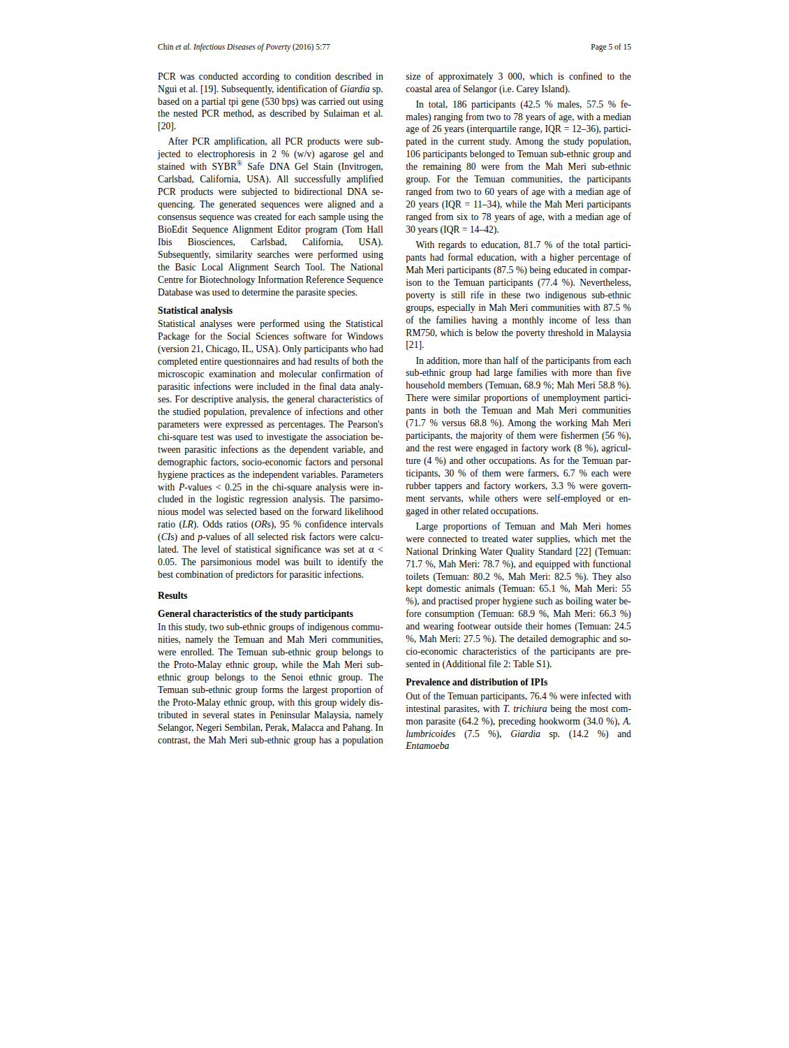Chin et al. Infectious Diseases of Poverty (2016) 5:77
Page 5 of 15
PCR was conducted according to condition described in Ngui et al. [19]. Subsequently, identification of Giardia sp. based on a partial tpi gene (530 bps) was carried out using the nested PCR method, as described by Sulaiman et al. [20].
After PCR amplification, all PCR products were subjected to electrophoresis in 2 % (w/v) agarose gel and stained with SYBR® Safe DNA Gel Stain (Invitrogen, Carlsbad, California, USA). All successfully amplified PCR products were subjected to bidirectional DNA sequencing. The generated sequences were aligned and a consensus sequence was created for each sample using the BioEdit Sequence Alignment Editor program (Tom Hall Ibis Biosciences, Carlsbad, California, USA). Subsequently, similarity searches were performed using the Basic Local Alignment Search Tool. The National Centre for Biotechnology Information Reference Sequence Database was used to determine the parasite species.
Statistical analysis
Statistical analyses were performed using the Statistical Package for the Social Sciences software for Windows (version 21, Chicago, IL, USA). Only participants who had completed entire questionnaires and had results of both the microscopic examination and molecular confirmation of parasitic infections were included in the final data analyses. For descriptive analysis, the general characteristics of the studied population, prevalence of infections and other parameters were expressed as percentages. The Pearson's chi-square test was used to investigate the association between parasitic infections as the dependent variable, and demographic factors, socio-economic factors and personal hygiene practices as the independent variables. Parameters with P-values < 0.25 in the chi-square analysis were included in the logistic regression analysis. The parsimonious model was selected based on the forward likelihood ratio (LR). Odds ratios (ORs), 95 % confidence intervals (CIs) and p-values of all selected risk factors were calculated. The level of statistical significance was set at α < 0.05. The parsimonious model was built to identify the best combination of predictors for parasitic infections.
Results
General characteristics of the study participants
In this study, two sub-ethnic groups of indigenous communities, namely the Temuan and Mah Meri communities, were enrolled. The Temuan sub-ethnic group belongs to the Proto-Malay ethnic group, while the Mah Meri sub-ethnic group belongs to the Senoi ethnic group. The Temuan sub-ethnic group forms the largest proportion of the Proto-Malay ethnic group, with this group widely distributed in several states in Peninsular Malaysia, namely Selangor, Negeri Sembilan, Perak, Malacca and Pahang. In contrast, the Mah Meri sub-ethnic group has a population size of approximately 3 000, which is confined to the coastal area of Selangor (i.e. Carey Island).
In total, 186 participants (42.5 % males, 57.5 % females) ranging from two to 78 years of age, with a median age of 26 years (interquartile range, IQR = 12–36), participated in the current study. Among the study population, 106 participants belonged to Temuan sub-ethnic group and the remaining 80 were from the Mah Meri sub-ethnic group. For the Temuan communities, the participants ranged from two to 60 years of age with a median age of 20 years (IQR = 11–34), while the Mah Meri participants ranged from six to 78 years of age, with a median age of 30 years (IQR = 14–42).
With regards to education, 81.7 % of the total participants had formal education, with a higher percentage of Mah Meri participants (87.5 %) being educated in comparison to the Temuan participants (77.4 %). Nevertheless, poverty is still rife in these two indigenous sub-ethnic groups, especially in Mah Meri communities with 87.5 % of the families having a monthly income of less than RM750, which is below the poverty threshold in Malaysia [21].
In addition, more than half of the participants from each sub-ethnic group had large families with more than five household members (Temuan, 68.9 %; Mah Meri 58.8 %). There were similar proportions of unemployment participants in both the Temuan and Mah Meri communities (71.7 % versus 68.8 %). Among the working Mah Meri participants, the majority of them were fishermen (56 %), and the rest were engaged in factory work (8 %), agriculture (4 %) and other occupations. As for the Temuan participants, 30 % of them were farmers, 6.7 % each were rubber tappers and factory workers, 3.3 % were government servants, while others were self-employed or engaged in other related occupations.
Large proportions of Temuan and Mah Meri homes were connected to treated water supplies, which met the National Drinking Water Quality Standard [22] (Temuan: 71.7 %, Mah Meri: 78.7 %), and equipped with functional toilets (Temuan: 80.2 %, Mah Meri: 82.5 %). They also kept domestic animals (Temuan: 65.1 %, Mah Meri: 55 %), and practised proper hygiene such as boiling water before consumption (Temuan: 68.9 %, Mah Meri: 66.3 %) and wearing footwear outside their homes (Temuan: 24.5 %, Mah Meri: 27.5 %). The detailed demographic and socio-economic characteristics of the participants are presented in (Additional file 2: Table S1).
Prevalence and distribution of IPIs
Out of the Temuan participants, 76.4 % were infected with intestinal parasites, with T. trichiura being the most common parasite (64.2 %), preceding hookworm (34.0 %), A. lumbricoides (7.5 %), Giardia sp. (14.2 %) and Entamoeba